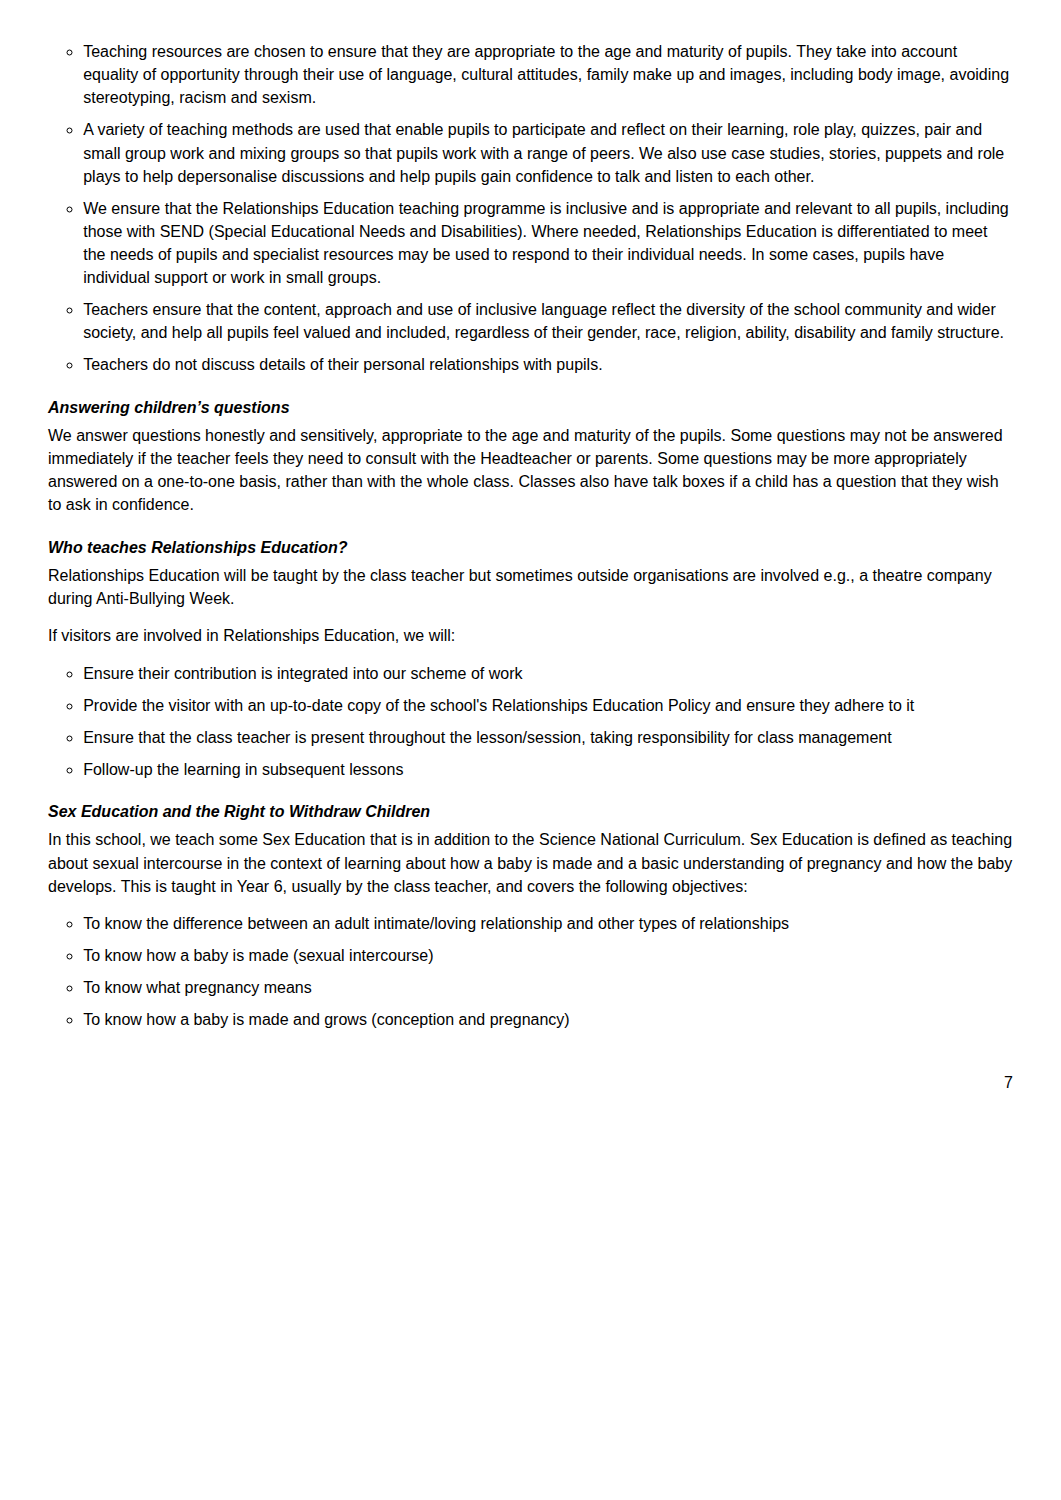Teaching resources are chosen to ensure that they are appropriate to the age and maturity of pupils. They take into account equality of opportunity through their use of language, cultural attitudes, family make up and images, including body image, avoiding stereotyping, racism and sexism.
A variety of teaching methods are used that enable pupils to participate and reflect on their learning, role play, quizzes, pair and small group work and mixing groups so that pupils work with a range of peers. We also use case studies, stories, puppets and role plays to help depersonalise discussions and help pupils gain confidence to talk and listen to each other.
We ensure that the Relationships Education teaching programme is inclusive and is appropriate and relevant to all pupils, including those with SEND (Special Educational Needs and Disabilities). Where needed, Relationships Education is differentiated to meet the needs of pupils and specialist resources may be used to respond to their individual needs. In some cases, pupils have individual support or work in small groups.
Teachers ensure that the content, approach and use of inclusive language reflect the diversity of the school community and wider society, and help all pupils feel valued and included, regardless of their gender, race, religion, ability, disability and family structure.
Teachers do not discuss details of their personal relationships with pupils.
Answering children’s questions
We answer questions honestly and sensitively, appropriate to the age and maturity of the pupils. Some questions may not be answered immediately if the teacher feels they need to consult with the Headteacher or parents. Some questions may be more appropriately answered on a one-to-one basis, rather than with the whole class. Classes also have talk boxes if a child has a question that they wish to ask in confidence.
Who teaches Relationships Education?
Relationships Education will be taught by the class teacher but sometimes outside organisations are involved e.g., a theatre company during Anti-Bullying Week.
If visitors are involved in Relationships Education, we will:
Ensure their contribution is integrated into our scheme of work
Provide the visitor with an up-to-date copy of the school's Relationships Education Policy and ensure they adhere to it
Ensure that the class teacher is present throughout the lesson/session, taking responsibility for class management
Follow-up the learning in subsequent lessons
Sex Education and the Right to Withdraw Children
In this school, we teach some Sex Education that is in addition to the Science National Curriculum. Sex Education is defined as teaching about sexual intercourse in the context of learning about how a baby is made and a basic understanding of pregnancy and how the baby develops. This is taught in Year 6, usually by the class teacher, and covers the following objectives:
To know the difference between an adult intimate/loving relationship and other types of relationships
To know how a baby is made (sexual intercourse)
To know what pregnancy means
To know how a baby is made and grows (conception and pregnancy)
7